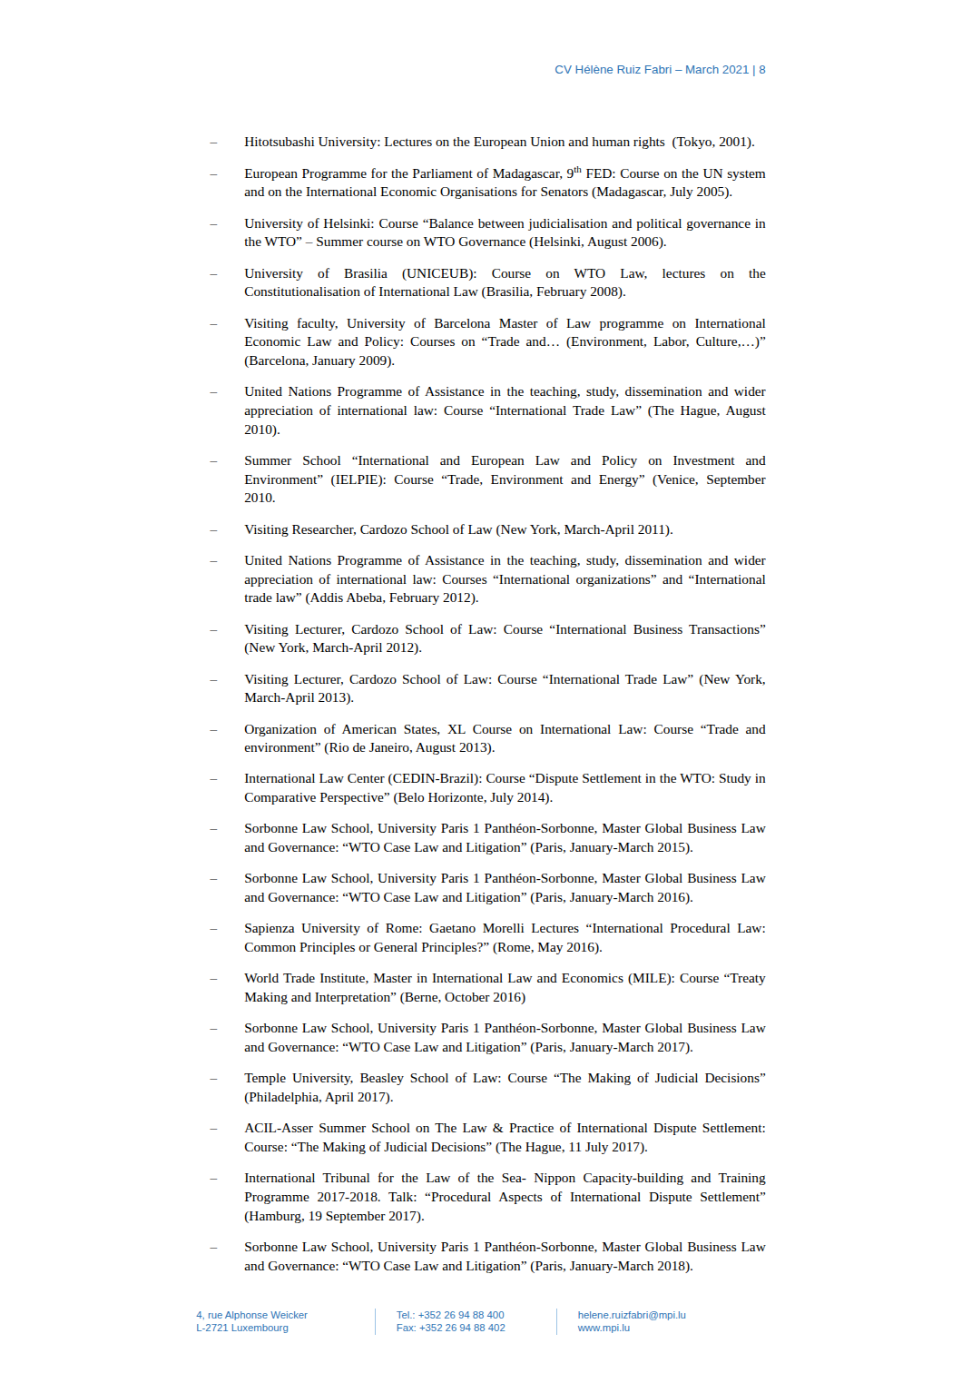CV Hélène Ruiz Fabri – March 2021 | 8
Hitotsubashi University: Lectures on the European Union and human rights (Tokyo, 2001).
European Programme for the Parliament of Madagascar, 9th FED: Course on the UN system and on the International Economic Organisations for Senators (Madagascar, July 2005).
University of Helsinki: Course “Balance between judicialisation and political governance in the WTO” – Summer course on WTO Governance (Helsinki, August 2006).
University of Brasilia (UNICEUB): Course on WTO Law, lectures on the Constitutionalisation of International Law (Brasilia, February 2008).
Visiting faculty, University of Barcelona Master of Law programme on International Economic Law and Policy: Courses on “Trade and… (Environment, Labor, Culture,…)” (Barcelona, January 2009).
United Nations Programme of Assistance in the teaching, study, dissemination and wider appreciation of international law: Course “International Trade Law” (The Hague, August 2010).
Summer School “International and European Law and Policy on Investment and Environment” (IELPIE): Course “Trade, Environment and Energy” (Venice, September 2010.
Visiting Researcher, Cardozo School of Law (New York, March-April 2011).
United Nations Programme of Assistance in the teaching, study, dissemination and wider appreciation of international law: Courses “International organizations” and “International trade law” (Addis Abeba, February 2012).
Visiting Lecturer, Cardozo School of Law: Course “International Business Transactions” (New York, March-April 2012).
Visiting Lecturer, Cardozo School of Law: Course “International Trade Law” (New York, March-April 2013).
Organization of American States, XL Course on International Law: Course “Trade and environment” (Rio de Janeiro, August 2013).
International Law Center (CEDIN-Brazil): Course “Dispute Settlement in the WTO: Study in Comparative Perspective” (Belo Horizonte, July 2014).
Sorbonne Law School, University Paris 1 Panthéon-Sorbonne, Master Global Business Law and Governance: “WTO Case Law and Litigation” (Paris, January-March 2015).
Sorbonne Law School, University Paris 1 Panthéon-Sorbonne, Master Global Business Law and Governance: “WTO Case Law and Litigation” (Paris, January-March 2016).
Sapienza University of Rome: Gaetano Morelli Lectures “International Procedural Law: Common Principles or General Principles?” (Rome, May 2016).
World Trade Institute, Master in International Law and Economics (MILE): Course “Treaty Making and Interpretation” (Berne, October 2016)
Sorbonne Law School, University Paris 1 Panthéon-Sorbonne, Master Global Business Law and Governance: “WTO Case Law and Litigation” (Paris, January-March 2017).
Temple University, Beasley School of Law: Course “The Making of Judicial Decisions” (Philadelphia, April 2017).
ACIL-Asser Summer School on The Law & Practice of International Dispute Settlement: Course: “The Making of Judicial Decisions” (The Hague, 11 July 2017).
International Tribunal for the Law of the Sea- Nippon Capacity-building and Training Programme 2017-2018. Talk: “Procedural Aspects of International Dispute Settlement” (Hamburg, 19 September 2017).
Sorbonne Law School, University Paris 1 Panthéon-Sorbonne, Master Global Business Law and Governance: “WTO Case Law and Litigation” (Paris, January-March 2018).
4, rue Alphonse Weicker
L-2721 Luxembourg
Tel.: +352 26 94 88 400
Fax: +352 26 94 88 402
helene.ruizfabri@mpi.lu
www.mpi.lu